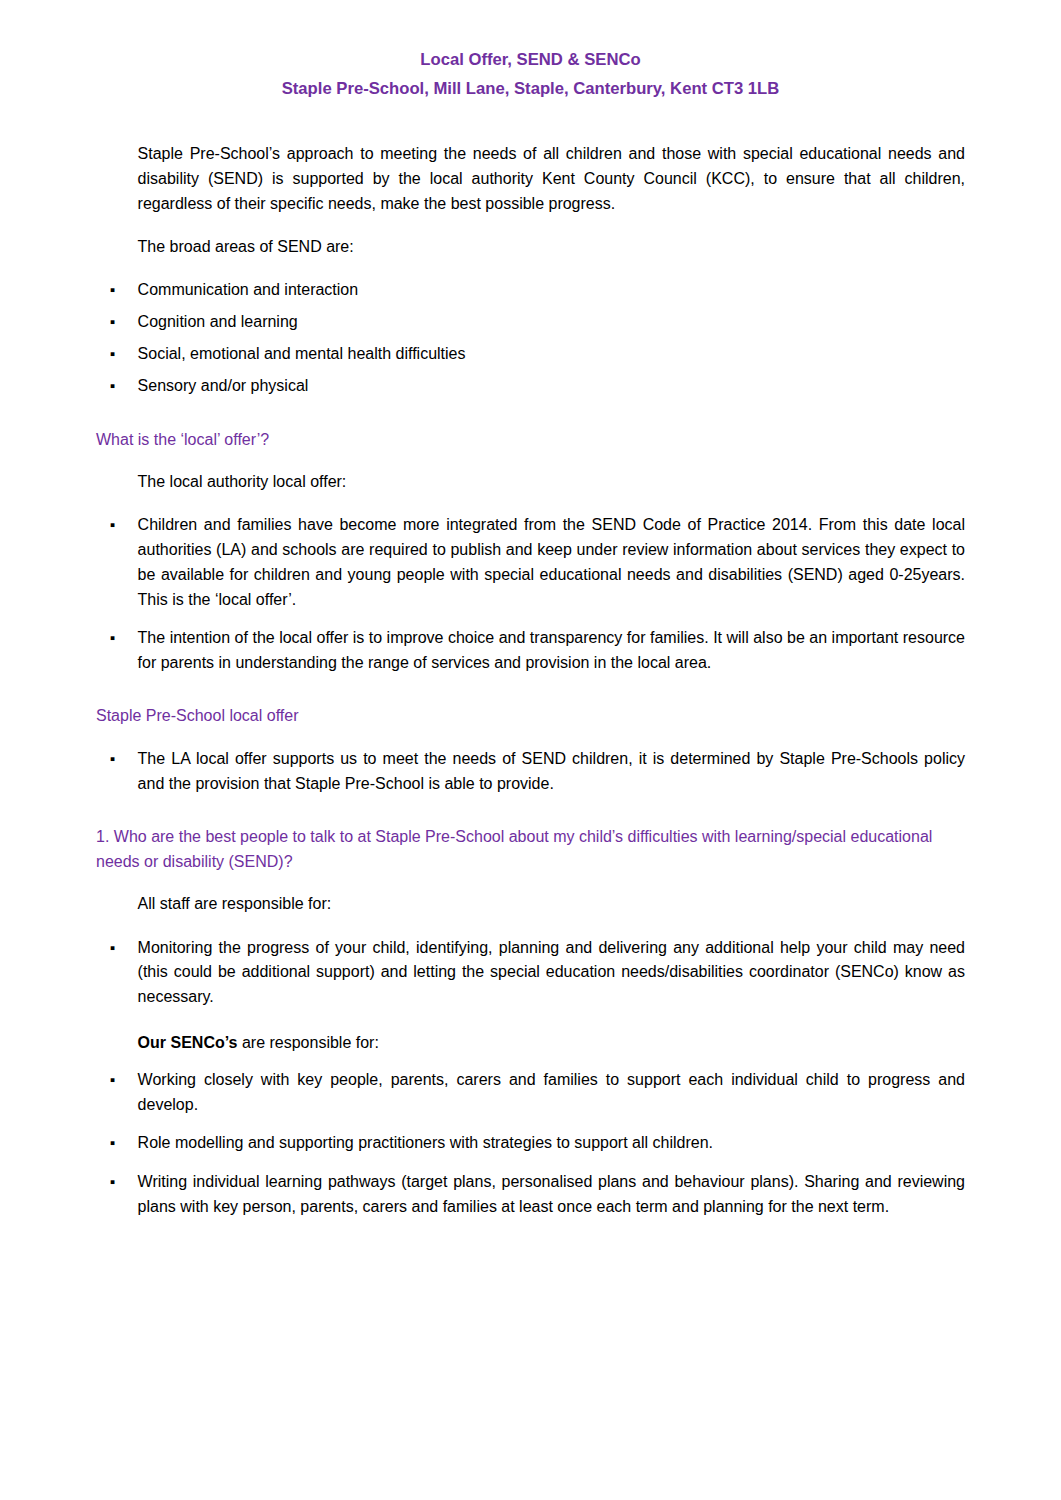Local Offer, SEND & SENCo
Staple Pre-School, Mill Lane, Staple, Canterbury, Kent CT3 1LB
Staple Pre-School’s approach to meeting the needs of all children and those with special educational needs and disability (SEND) is supported by the local authority Kent County Council (KCC), to ensure that all children, regardless of their specific needs, make the best possible progress.
The broad areas of SEND are:
Communication and interaction
Cognition and learning
Social, emotional and mental health difficulties
Sensory and/or physical
What is the ‘local’ offer’?
The local authority local offer:
Children and families have become more integrated from the SEND Code of Practice 2014. From this date local authorities (LA) and schools are required to publish and keep under review information about services they expect to be available for children and young people with special educational needs and disabilities (SEND) aged 0-25years. This is the ‘local offer’.
The intention of the local offer is to improve choice and transparency for families. It will also be an important resource for parents in understanding the range of services and provision in the local area.
Staple Pre-School local offer
The LA local offer supports us to meet the needs of SEND children, it is determined by Staple Pre-Schools policy and the provision that Staple Pre-School is able to provide.
1. Who are the best people to talk to at Staple Pre-School about my child’s difficulties with learning/special educational needs or disability (SEND)?
All staff are responsible for:
Monitoring the progress of your child, identifying, planning and delivering any additional help your child may need (this could be additional support) and letting the special education needs/disabilities coordinator (SENCo) know as necessary.
Our SENCo’s are responsible for:
Working closely with key people, parents, carers and families to support each individual child to progress and develop.
Role modelling and supporting practitioners with strategies to support all children.
Writing individual learning pathways (target plans, personalised plans and behaviour plans). Sharing and reviewing plans with key person, parents, carers and families at least once each term and planning for the next term.